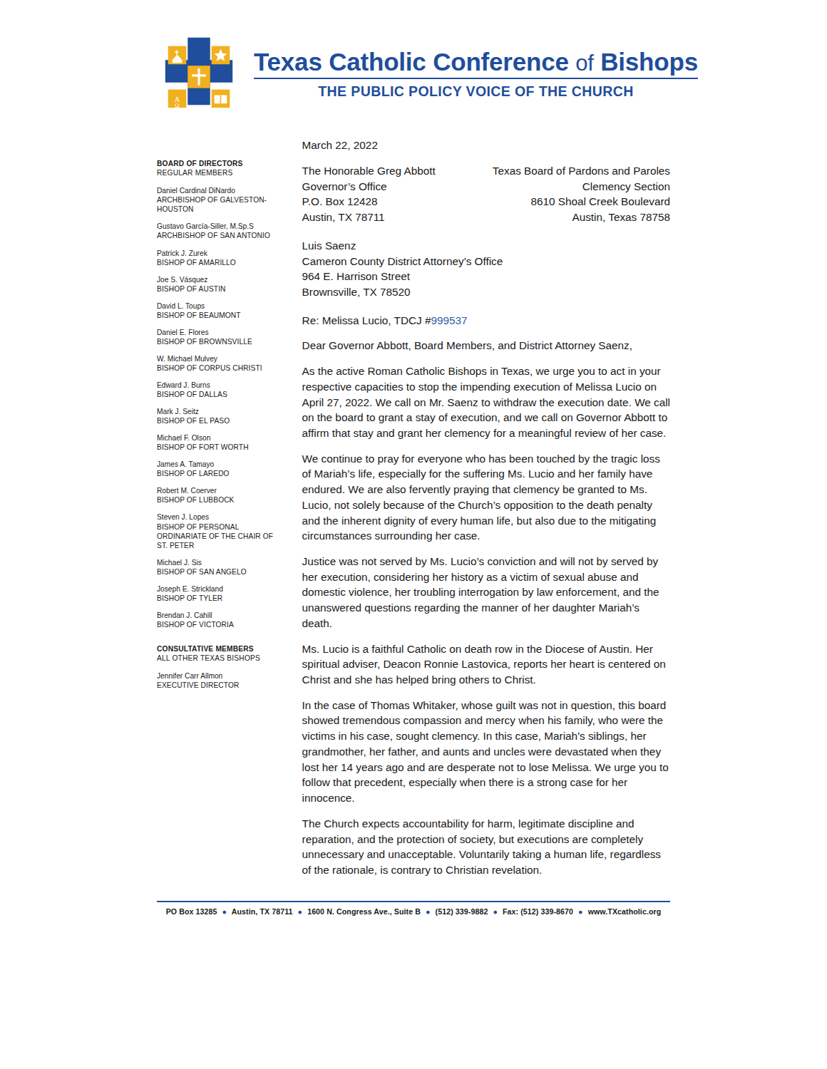A Ω
Texas Catholic Conference of Bishops
The Public Policy Voice of the Church
BOARD OF DIRECTORS
REGULAR MEMBERS
Daniel Cardinal DiNardo Archbishop of Galveston-Houston
Gustavo García-Siller, M.Sp.S Archbishop of San Antonio
Patrick J. Zurek Bishop of Amarillo
Joe S. Vásquez Bishop of Austin
David L. Toups Bishop of Beaumont
Daniel E. Flores Bishop of Brownsville
W. Michael Mulvey Bishop of Corpus Christi
Edward J. Burns Bishop of Dallas
Mark J. Seitz Bishop of El Paso
Michael F. Olson Bishop of Fort Worth
James A. Tamayo Bishop of Laredo
Robert M. Coerver Bishop of Lubbock
Steven J. Lopes Bishop of Personal Ordinariate of the Chair of St. Peter
Michael J. Sis Bishop of San Angelo
Joseph E. Strickland Bishop of Tyler
Brendan J. Cahill Bishop of Victoria
CONSULTATIVE MEMBERS
ALL OTHER TEXAS BISHOPS
Jennifer Carr Allmon Executive Director
March 22, 2022
The Honorable Greg Abbott
Governor’s Office
P.O. Box 12428
Austin, TX 78711
Texas Board of Pardons and Paroles
Clemency Section
8610 Shoal Creek Boulevard
Austin, Texas 78758
Luis Saenz
Cameron County District Attorney’s Office
964 E. Harrison Street
Brownsville, TX 78520
Re: Melissa Lucio, TDCJ #999537
Dear Governor Abbott, Board Members, and District Attorney Saenz,
As the active Roman Catholic Bishops in Texas, we urge you to act in your respective capacities to stop the impending execution of Melissa Lucio on April 27, 2022. We call on Mr. Saenz to withdraw the execution date. We call on the board to grant a stay of execution, and we call on Governor Abbott to affirm that stay and grant her clemency for a meaningful review of her case.
We continue to pray for everyone who has been touched by the tragic loss of Mariah’s life, especially for the suffering Ms. Lucio and her family have endured. We are also fervently praying that clemency be granted to Ms. Lucio, not solely because of the Church’s opposition to the death penalty and the inherent dignity of every human life, but also due to the mitigating circumstances surrounding her case.
Justice was not served by Ms. Lucio’s conviction and will not by served by her execution, considering her history as a victim of sexual abuse and domestic violence, her troubling interrogation by law enforcement, and the unanswered questions regarding the manner of her daughter Mariah’s death.
Ms. Lucio is a faithful Catholic on death row in the Diocese of Austin. Her spiritual adviser, Deacon Ronnie Lastovica, reports her heart is centered on Christ and she has helped bring others to Christ.
In the case of Thomas Whitaker, whose guilt was not in question, this board showed tremendous compassion and mercy when his family, who were the victims in his case, sought clemency. In this case, Mariah's siblings, her grandmother, her father, and aunts and uncles were devastated when they lost her 14 years ago and are desperate not to lose Melissa. We urge you to follow that precedent, especially when there is a strong case for her innocence.
The Church expects accountability for harm, legitimate discipline and reparation, and the protection of society, but executions are completely unnecessary and unacceptable. Voluntarily taking a human life, regardless of the rationale, is contrary to Christian revelation.
PO Box 13285 ● Austin, TX 78711 ● 1600 N. Congress Ave., Suite B ● (512) 339-9882 ● Fax: (512) 339-8670 ● www.TXcatholic.org